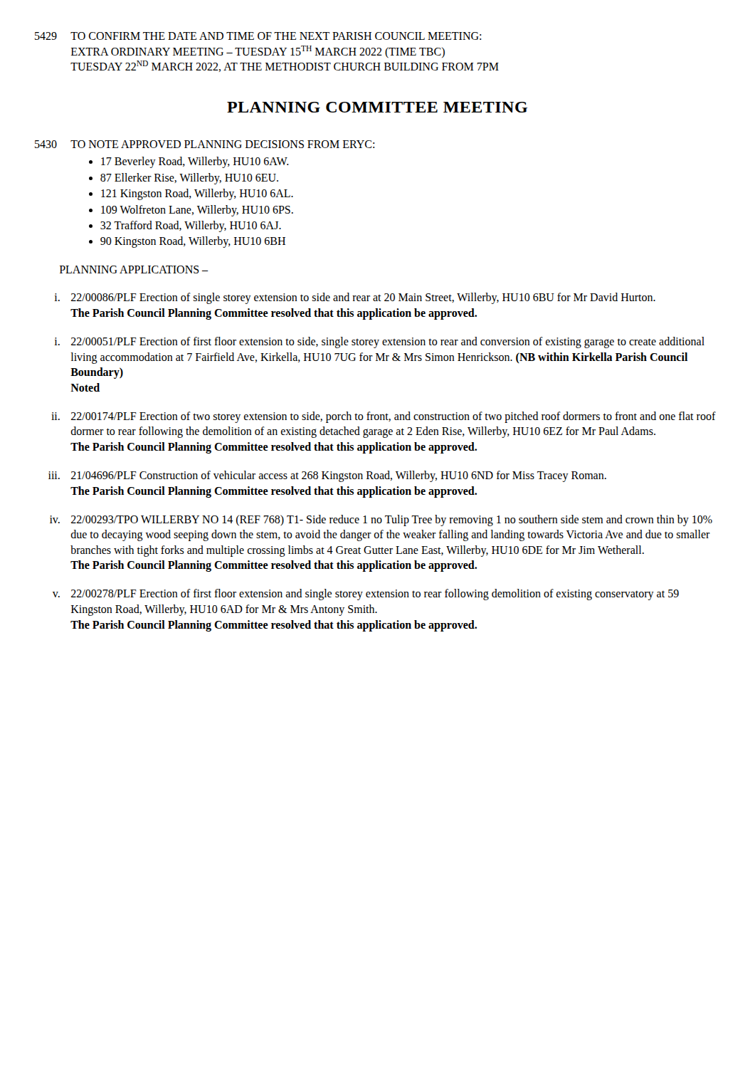5429
TO CONFIRM THE DATE AND TIME OF THE NEXT PARISH COUNCIL MEETING:
EXTRA ORDINARY MEETING – TUESDAY 15TH MARCH 2022 (TIME TBC)
TUESDAY 22ND MARCH 2022, AT THE METHODIST CHURCH BUILDING FROM 7PM
PLANNING COMMITTEE MEETING
5430
TO NOTE APPROVED PLANNING DECISIONS FROM ERYC:
17 Beverley Road, Willerby, HU10 6AW.
87 Ellerker Rise, Willerby, HU10 6EU.
121 Kingston Road, Willerby, HU10 6AL.
109 Wolfreton Lane, Willerby, HU10 6PS.
32 Trafford Road, Willerby, HU10 6AJ.
90 Kingston Road, Willerby, HU10 6BH
PLANNING APPLICATIONS –
i.
22/00086/PLF Erection of single storey extension to side and rear at 20 Main Street, Willerby, HU10 6BU for Mr David Hurton.
The Parish Council Planning Committee resolved that this application be approved.
i.
22/00051/PLF Erection of first floor extension to side, single storey extension to rear and conversion of existing garage to create additional living accommodation at 7 Fairfield Ave, Kirkella, HU10 7UG for Mr & Mrs Simon Henrickson. (NB within Kirkella Parish Council Boundary)
Noted
ii.
22/00174/PLF Erection of two storey extension to side, porch to front, and construction of two pitched roof dormers to front and one flat roof dormer to rear following the demolition of an existing detached garage at 2 Eden Rise, Willerby, HU10 6EZ for Mr Paul Adams.
The Parish Council Planning Committee resolved that this application be approved.
iii.
21/04696/PLF Construction of vehicular access at 268 Kingston Road, Willerby, HU10 6ND for Miss Tracey Roman.
The Parish Council Planning Committee resolved that this application be approved.
iv.
22/00293/TPO WILLERBY NO 14 (REF 768) T1- Side reduce 1 no Tulip Tree by removing 1 no southern side stem and crown thin by 10% due to decaying wood seeping down the stem, to avoid the danger of the weaker falling and landing towards Victoria Ave and due to smaller branches with tight forks and multiple crossing limbs at 4 Great Gutter Lane East, Willerby, HU10 6DE for Mr Jim Wetherall.
The Parish Council Planning Committee resolved that this application be approved.
v.
22/00278/PLF Erection of first floor extension and single storey extension to rear following demolition of existing conservatory at 59 Kingston Road, Willerby, HU10 6AD for Mr & Mrs Antony Smith.
The Parish Council Planning Committee resolved that this application be approved.